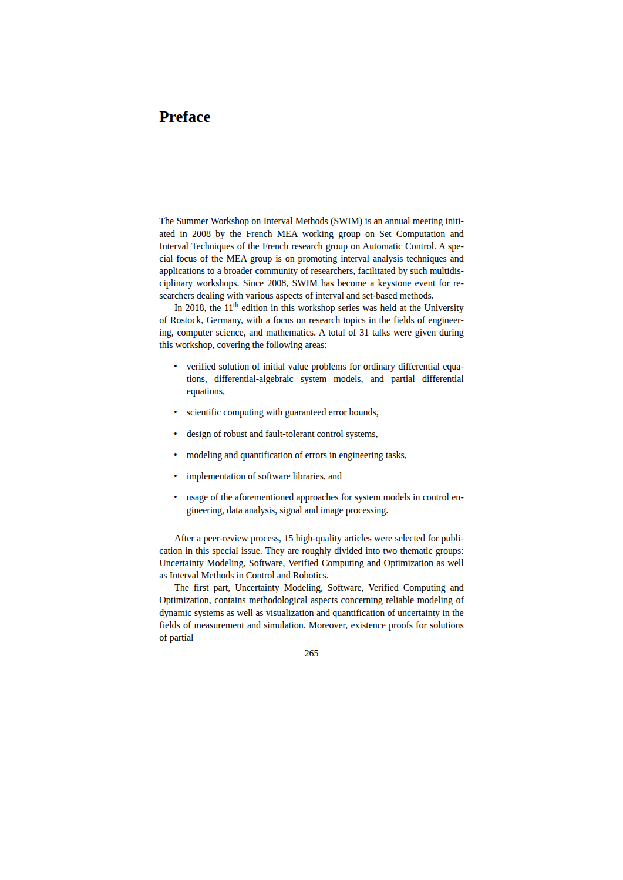Preface
The Summer Workshop on Interval Methods (SWIM) is an annual meeting initiated in 2008 by the French MEA working group on Set Computation and Interval Techniques of the French research group on Automatic Control. A special focus of the MEA group is on promoting interval analysis techniques and applications to a broader community of researchers, facilitated by such multidisciplinary workshops. Since 2008, SWIM has become a keystone event for researchers dealing with various aspects of interval and set-based methods.
In 2018, the 11th edition in this workshop series was held at the University of Rostock, Germany, with a focus on research topics in the fields of engineering, computer science, and mathematics. A total of 31 talks were given during this workshop, covering the following areas:
verified solution of initial value problems for ordinary differential equations, differential-algebraic system models, and partial differential equations,
scientific computing with guaranteed error bounds,
design of robust and fault-tolerant control systems,
modeling and quantification of errors in engineering tasks,
implementation of software libraries, and
usage of the aforementioned approaches for system models in control engineering, data analysis, signal and image processing.
After a peer-review process, 15 high-quality articles were selected for publication in this special issue. They are roughly divided into two thematic groups: Uncertainty Modeling, Software, Verified Computing and Optimization as well as Interval Methods in Control and Robotics.
The first part, Uncertainty Modeling, Software, Verified Computing and Optimization, contains methodological aspects concerning reliable modeling of dynamic systems as well as visualization and quantification of uncertainty in the fields of measurement and simulation. Moreover, existence proofs for solutions of partial
265